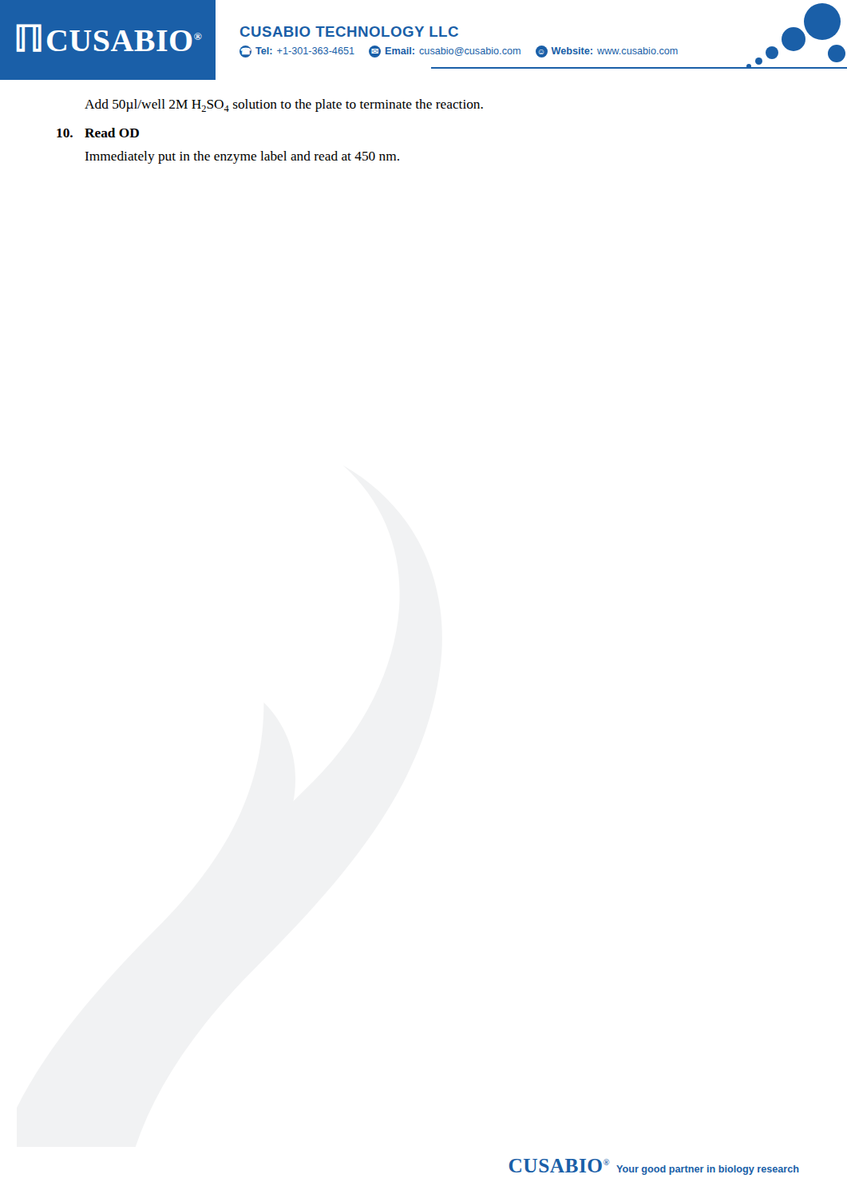ℿCUSABIO®
CUSABIO TECHNOLOGY LLC
☎Tel:+1-301-363-4651
✉Email: cusabio@cusabio.com
☺Website: www.cusabio.com
Add 50µl/well 2M H2SO4 solution to the plate to terminate the reaction.
10. Read OD
Immediately put in the enzyme label and read at 450 nm.
CUSABIO® Your good partner in biology research